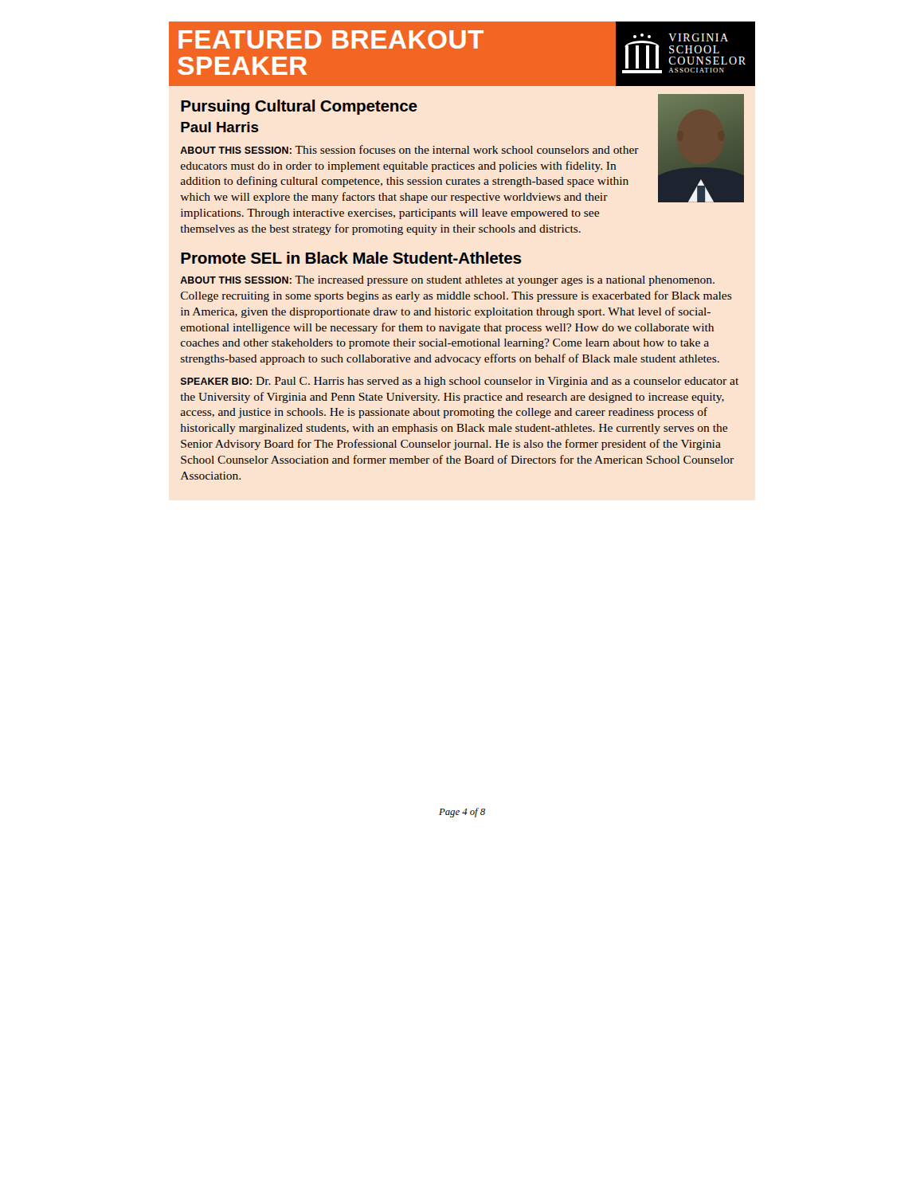Featured Breakout Speaker
VIRGINIA
SCHOOL
COUNSELOR
ASSOCIATION
Pursuing Cultural Competence
Paul Harris
About this session: This session focuses on the internal work school counselors and other educators must do in order to implement equitable practices and policies with fidelity. In addition to defining cultural competence, this session curates a strength-based space within which we will explore the many factors that shape our respective worldviews and their implications. Through interactive exercises, participants will leave empowered to see themselves as the best strategy for promoting equity in their schools and districts.
Promote SEL in Black Male Student-Athletes
About this session: The increased pressure on student athletes at younger ages is a national phenomenon. College recruiting in some sports begins as early as middle school. This pressure is exacerbated for Black males in America, given the disproportionate draw to and historic exploitation through sport. What level of social-emotional intelligence will be necessary for them to navigate that process well? How do we collaborate with coaches and other stakeholders to promote their social-emotional learning? Come learn about how to take a strengths-based approach to such collaborative and advocacy efforts on behalf of Black male student athletes.
Speaker bio: Dr. Paul C. Harris has served as a high school counselor in Virginia and as a counselor educator at the University of Virginia and Penn State University. His practice and research are designed to increase equity, access, and justice in schools. He is passionate about promoting the college and career readiness process of historically marginalized students, with an emphasis on Black male student-athletes. He currently serves on the Senior Advisory Board for The Professional Counselor journal. He is also the former president of the Virginia School Counselor Association and former member of the Board of Directors for the American School Counselor Association.
Page 4 of 8